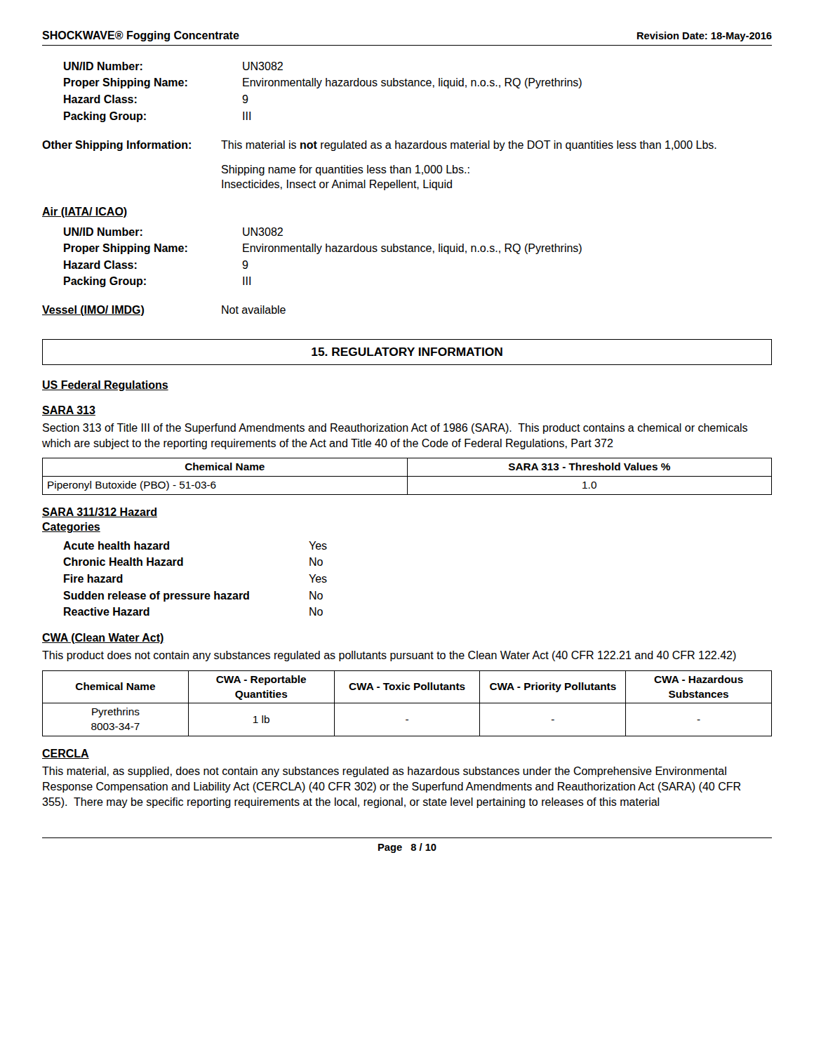SHOCKWAVE® Fogging Concentrate
Revision Date: 18-May-2016
| UN/ID Number: | UN3082 |
| Proper Shipping Name: | Environmentally hazardous substance, liquid, n.o.s., RQ (Pyrethrins) |
| Hazard Class: | 9 |
| Packing Group: | III |
| Other Shipping Information: | This material is not regulated as a hazardous material by the DOT in quantities less than 1,000 Lbs. |
| | Shipping name for quantities less than 1,000 Lbs.: Insecticides, Insect or Animal Repellent, Liquid |
Air (IATA/ ICAO)
| UN/ID Number: | UN3082 |
| Proper Shipping Name: | Environmentally hazardous substance, liquid, n.o.s., RQ (Pyrethrins) |
| Hazard Class: | 9 |
| Packing Group: | III |
Vessel (IMO/ IMDG)
Not available
15. REGULATORY INFORMATION
US Federal Regulations
SARA 313
Section 313 of Title III of the Superfund Amendments and Reauthorization Act of 1986 (SARA). This product contains a chemical or chemicals which are subject to the reporting requirements of the Act and Title 40 of the Code of Federal Regulations, Part 372
| Chemical Name | SARA 313 - Threshold Values % |
| --- | --- |
| Piperonyl Butoxide (PBO) - 51-03-6 | 1.0 |
SARA 311/312 Hazard
Categories
| Acute health hazard | Yes |
| Chronic Health Hazard | No |
| Fire hazard | Yes |
| Sudden release of pressure hazard | No |
| Reactive Hazard | No |
CWA (Clean Water Act)
This product does not contain any substances regulated as pollutants pursuant to the Clean Water Act (40 CFR 122.21 and 40 CFR 122.42)
| Chemical Name | CWA - Reportable Quantities | CWA - Toxic Pollutants | CWA - Priority Pollutants | CWA - Hazardous Substances |
| --- | --- | --- | --- | --- |
| Pyrethrins 8003-34-7 | 1 lb | - | - | - |
CERCLA
This material, as supplied, does not contain any substances regulated as hazardous substances under the Comprehensive Environmental Response Compensation and Liability Act (CERCLA) (40 CFR 302) or the Superfund Amendments and Reauthorization Act (SARA) (40 CFR 355). There may be specific reporting requirements at the local, regional, or state level pertaining to releases of this material
Page 8 / 10